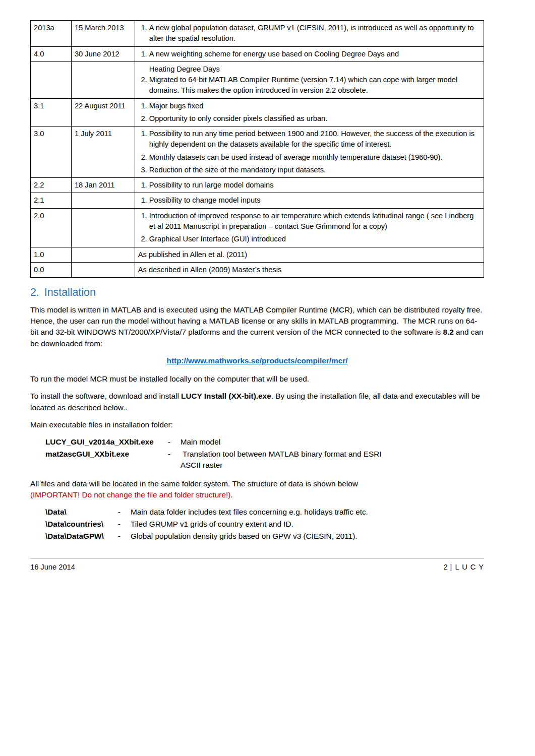| 2013a | 15 March 2013 | A new global population dataset, GRUMP v1 (CIESIN, 2011), is introduced as well as opportunity to alter the spatial resolution. |
| 4.0 | 30 June 2012 | A new weighting scheme for energy use based on Cooling Degree Days and |
| | | Heating Degree Days Migrated to 64-bit MATLAB Compiler Runtime (version 7.14) which can cope with larger model domains. This makes the option introduced in version 2.2 obsolete. |
| 3.1 | 22 August 2011 | Major bugs fixed Opportunity to only consider pixels classified as urban. |
| 3.0 | 1 July 2011 | Possibility to run any time period between 1900 and 2100. However, the success of the execution is highly dependent on the datasets available for the specific time of interest. Monthly datasets can be used instead of average monthly temperature dataset (1960-90). Reduction of the size of the mandatory input datasets. |
| 2.2 | 18 Jan 2011 | Possibility to run large model domains |
| 2.1 | | Possibility to change model inputs |
| 2.0 | | Introduction of improved response to air temperature which extends latitudinal range ( see Lindberg et al 2011 Manuscript in preparation – contact Sue Grimmond for a copy) Graphical User Interface (GUI) introduced |
| 1.0 | | As published in Allen et al. (2011) |
| 0.0 | | As described in Allen (2009) Master’s thesis |
2. Installation
This model is written in MATLAB and is executed using the MATLAB Compiler Runtime (MCR), which can be distributed royalty free. Hence, the user can run the model without having a MATLAB license or any skills in MATLAB programming. The MCR runs on 64-bit and 32-bit WINDOWS NT/2000/XP/Vista/7 platforms and the current version of the MCR connected to the software is 8.2 and can be downloaded from:
http://www.mathworks.se/products/compiler/mcr/
To run the model MCR must be installed locally on the computer that will be used.
To install the software, download and install LUCY Install (XX-bit).exe. By using the installation file, all data and executables will be located as described below..
Main executable files in installation folder:
| LUCY_GUI_v2014a_XXbit.exe | - | Main model |
| mat2ascGUI_XXbit.exe | - | Translation tool between MATLAB binary format and ESRI ASCII raster |
All files and data will be located in the same folder system. The structure of data is shown below
(IMPORTANT! Do not change the file and folder structure!).
| \Data\ | - | Main data folder includes text files concerning e.g. holidays traffic etc. |
| \Data\countries\ | - | Tiled GRUMP v1 grids of country extent and ID. |
| \Data\DataGPW\ | - | Global population density grids based on GPW v3 (CIESIN, 2011). |
16 June 2014
2 | L U C Y